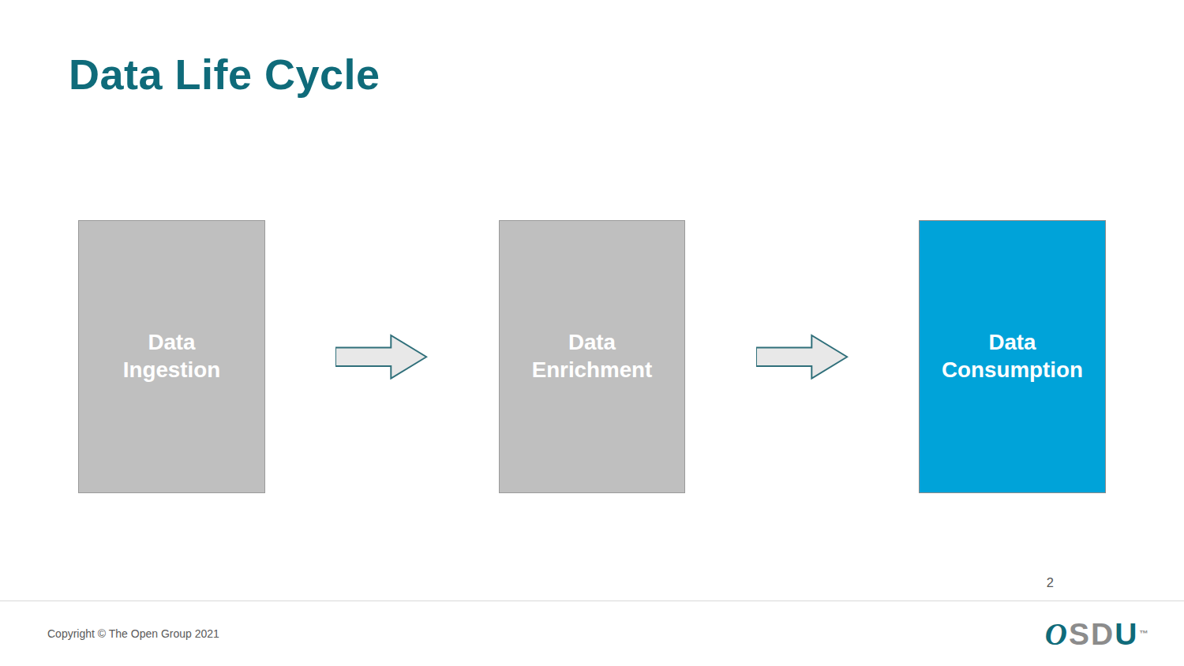Data Life Cycle
Data
Ingestion
Data
Enrichment
Data
Consumption
2
Copyright © The Open Group 2021
OSDU™